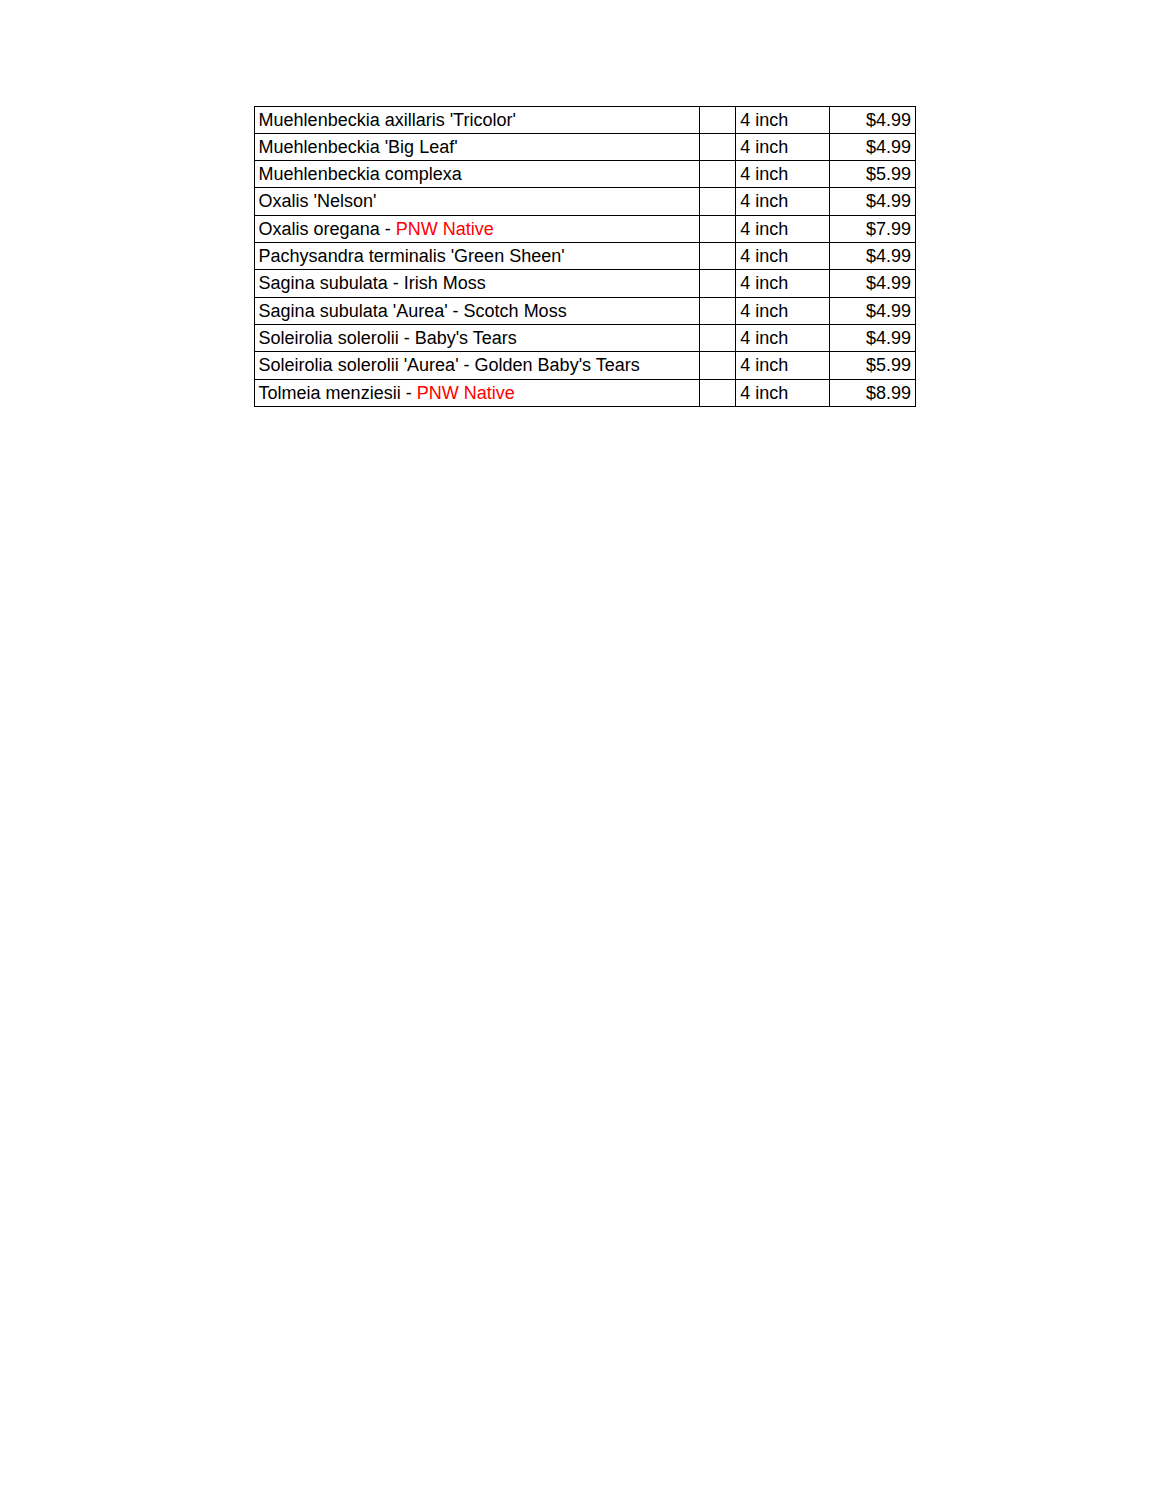| Muehlenbeckia axillaris 'Tricolor' | | 4 inch | $4.99 |
| Muehlenbeckia 'Big Leaf' | | 4 inch | $4.99 |
| Muehlenbeckia complexa | | 4 inch | $5.99 |
| Oxalis 'Nelson' | | 4 inch | $4.99 |
| Oxalis oregana - PNW Native | | 4 inch | $7.99 |
| Pachysandra terminalis 'Green Sheen' | | 4 inch | $4.99 |
| Sagina subulata - Irish Moss | | 4 inch | $4.99 |
| Sagina subulata 'Aurea' - Scotch Moss | | 4 inch | $4.99 |
| Soleirolia solerolii - Baby's Tears | | 4 inch | $4.99 |
| Soleirolia solerolii 'Aurea' - Golden Baby's Tears | | 4 inch | $5.99 |
| Tolmeia menziesii - PNW Native | | 4 inch | $8.99 |